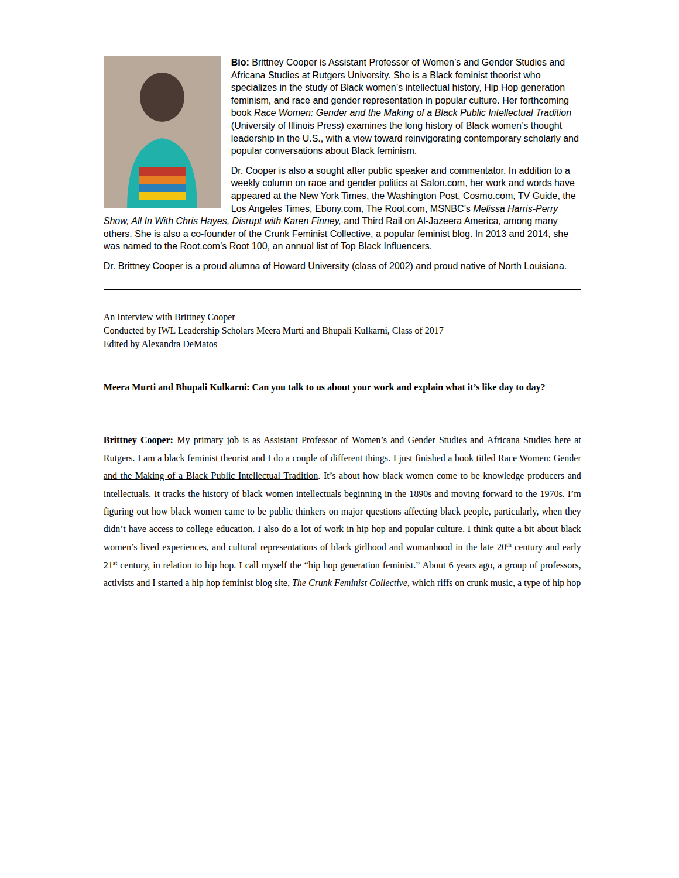Bio: Brittney Cooper is Assistant Professor of Women’s and Gender Studies and Africana Studies at Rutgers University. She is a Black feminist theorist who specializes in the study of Black women’s intellectual history, Hip Hop generation feminism, and race and gender representation in popular culture. Her forthcoming book Race Women: Gender and the Making of a Black Public Intellectual Tradition (University of Illinois Press) examines the long history of Black women’s thought leadership in the U.S., with a view toward reinvigorating contemporary scholarly and popular conversations about Black feminism.
Dr. Cooper is also a sought after public speaker and commentator. In addition to a weekly column on race and gender politics at Salon.com, her work and words have appeared at the New York Times, the Washington Post, Cosmo.com, TV Guide, the Los Angeles Times, Ebony.com, The Root.com, MSNBC’s Melissa Harris-Perry Show, All In With Chris Hayes, Disrupt with Karen Finney, and Third Rail on Al-Jazeera America, among many others. She is also a co-founder of the Crunk Feminist Collective, a popular feminist blog. In 2013 and 2014, she was named to the Root.com’s Root 100, an annual list of Top Black Influencers.
Dr. Brittney Cooper is a proud alumna of Howard University (class of 2002) and proud native of North Louisiana.
An Interview with Brittney Cooper
Conducted by IWL Leadership Scholars Meera Murti and Bhupali Kulkarni, Class of 2017
Edited by Alexandra DeMatos
Meera Murti and Bhupali Kulkarni: Can you talk to us about your work and explain what it’s like day to day?
Brittney Cooper: My primary job is as Assistant Professor of Women’s and Gender Studies and Africana Studies here at Rutgers. I am a black feminist theorist and I do a couple of different things. I just finished a book titled Race Women: Gender and the Making of a Black Public Intellectual Tradition. It’s about how black women come to be knowledge producers and intellectuals. It tracks the history of black women intellectuals beginning in the 1890s and moving forward to the 1970s. I’m figuring out how black women came to be public thinkers on major questions affecting black people, particularly, when they didn’t have access to college education. I also do a lot of work in hip hop and popular culture. I think quite a bit about black women’s lived experiences, and cultural representations of black girlhood and womanhood in the late 20th century and early 21st century, in relation to hip hop. I call myself the “hip hop generation feminist.” About 6 years ago, a group of professors, activists and I started a hip hop feminist blog site, The Crunk Feminist Collective, which riffs on crunk music, a type of hip hop